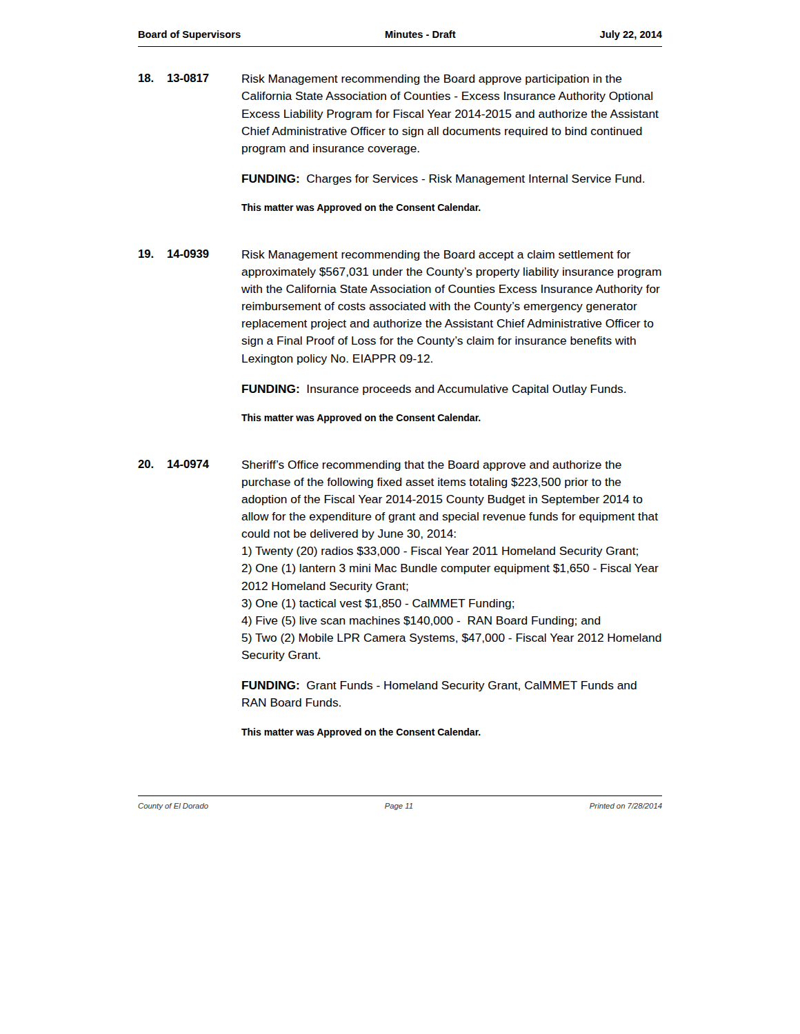Board of Supervisors
Minutes - Draft
July 22, 2014
18. 13-0817
Risk Management recommending the Board approve participation in the California State Association of Counties - Excess Insurance Authority Optional Excess Liability Program for Fiscal Year 2014-2015 and authorize the Assistant Chief Administrative Officer to sign all documents required to bind continued program and insurance coverage.
FUNDING: Charges for Services - Risk Management Internal Service Fund.
This matter was Approved on the Consent Calendar.
19. 14-0939
Risk Management recommending the Board accept a claim settlement for approximately $567,031 under the County’s property liability insurance program with the California State Association of Counties Excess Insurance Authority for reimbursement of costs associated with the County’s emergency generator replacement project and authorize the Assistant Chief Administrative Officer to sign a Final Proof of Loss for the County’s claim for insurance benefits with Lexington policy No. EIAPPR 09-12.
FUNDING: Insurance proceeds and Accumulative Capital Outlay Funds.
This matter was Approved on the Consent Calendar.
20. 14-0974
Sheriff’s Office recommending that the Board approve and authorize the purchase of the following fixed asset items totaling $223,500 prior to the adoption of the Fiscal Year 2014-2015 County Budget in September 2014 to allow for the expenditure of grant and special revenue funds for equipment that could not be delivered by June 30, 2014:
1) Twenty (20) radios $33,000 - Fiscal Year 2011 Homeland Security Grant; 2) One (1) lantern 3 mini Mac Bundle computer equipment $1,650 - Fiscal Year 2012 Homeland Security Grant; 3) One (1) tactical vest $1,850 - CalMMET Funding; 4) Five (5) live scan machines $140,000 - RAN Board Funding; and 5) Two (2) Mobile LPR Camera Systems, $47,000 - Fiscal Year 2012 Homeland Security Grant.
FUNDING: Grant Funds - Homeland Security Grant, CalMMET Funds and RAN Board Funds.
This matter was Approved on the Consent Calendar.
County of El Dorado
Page 11
Printed on 7/28/2014